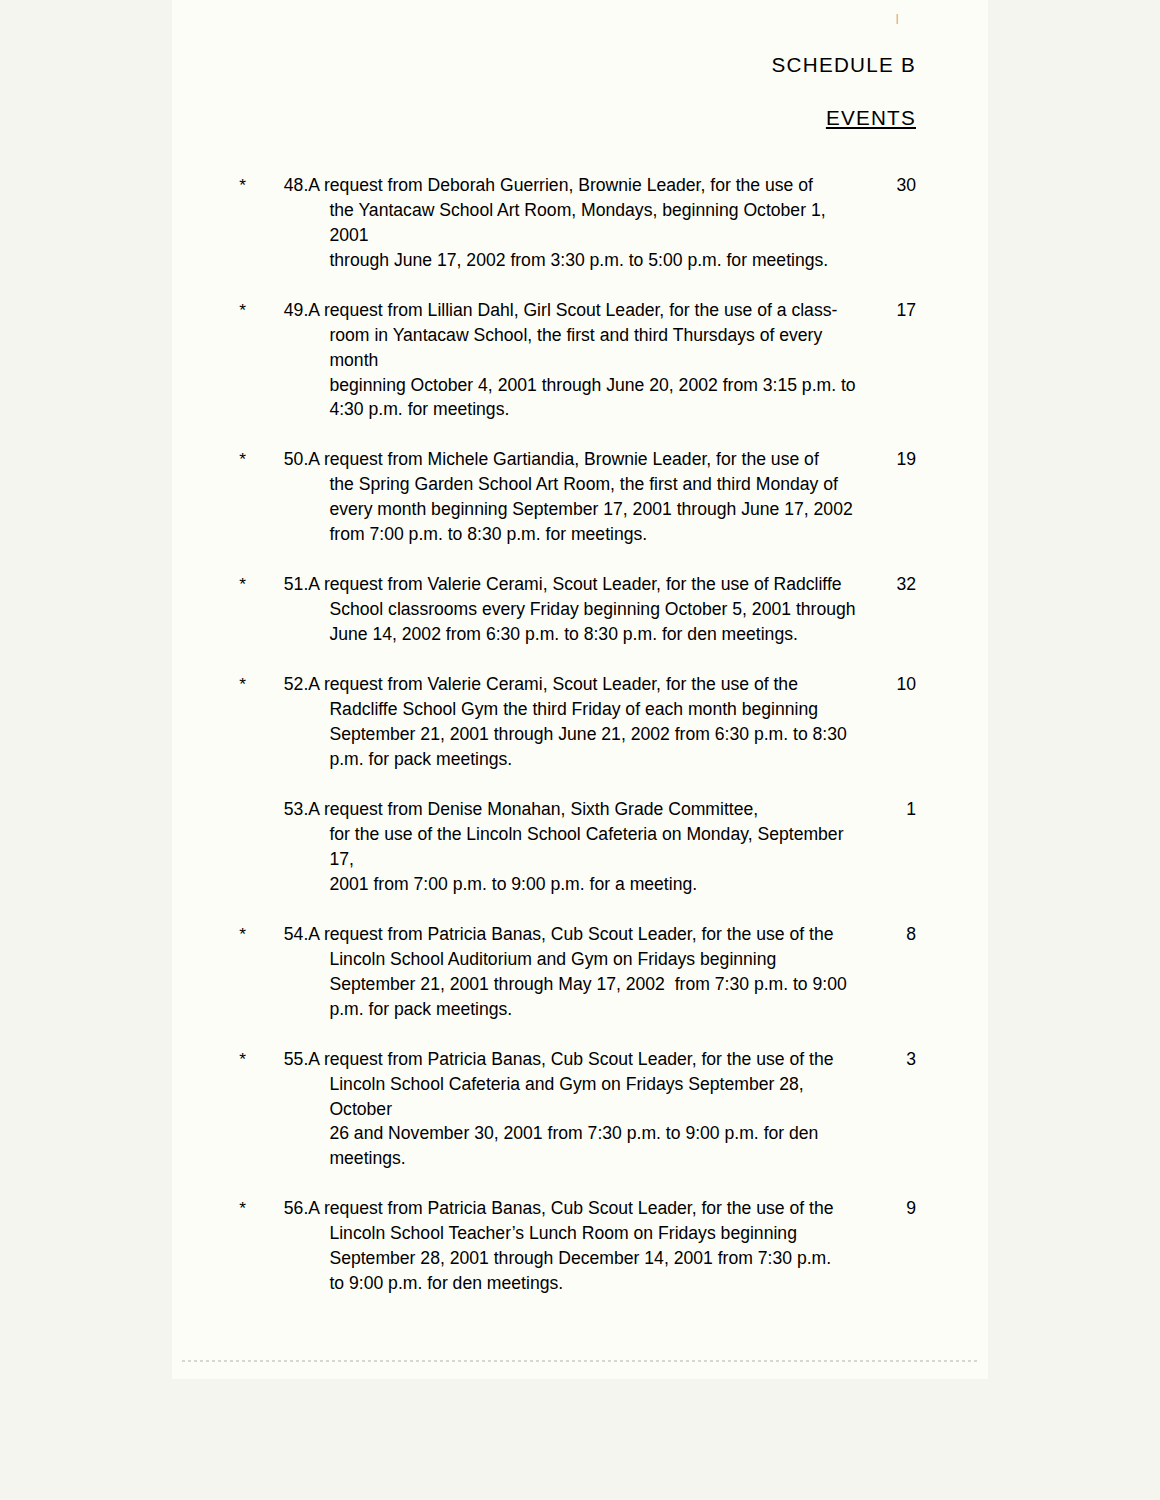|
SCHEDULE B
EVENTS
| * | 48. | A request from Deborah Guerrien, Brownie Leader, for the use of the Yantacaw School Art Room, Mondays, beginning October 1, 2001 through June 17, 2002 from 3:30 p.m. to 5:00 p.m. for meetings. | 30 |
| * | 49. | A request from Lillian Dahl, Girl Scout Leader, for the use of a class- room in Yantacaw School, the first and third Thursdays of every month beginning October 4, 2001 through June 20, 2002 from 3:15 p.m. to 4:30 p.m. for meetings. | 17 |
| * | 50. | A request from Michele Gartiandia, Brownie Leader, for the use of the Spring Garden School Art Room, the first and third Monday of every month beginning September 17, 2001 through June 17, 2002 from 7:00 p.m. to 8:30 p.m. for meetings. | 19 |
| * | 51. | A request from Valerie Cerami, Scout Leader, for the use of Radcliffe School classrooms every Friday beginning October 5, 2001 through June 14, 2002 from 6:30 p.m. to 8:30 p.m. for den meetings. | 32 |
| * | 52. | A request from Valerie Cerami, Scout Leader, for the use of the Radcliffe School Gym the third Friday of each month beginning September 21, 2001 through June 21, 2002 from 6:30 p.m. to 8:30 p.m. for pack meetings. | 10 |
| | 53. | A request from Denise Monahan, Sixth Grade Committee, for the use of the Lincoln School Cafeteria on Monday, September 17, 2001 from 7:00 p.m. to 9:00 p.m. for a meeting. | 1 |
| * | 54. | A request from Patricia Banas, Cub Scout Leader, for the use of the Lincoln School Auditorium and Gym on Fridays beginning September 21, 2001 through May 17, 2002 from 7:30 p.m. to 9:00 p.m. for pack meetings. | 8 |
| * | 55. | A request from Patricia Banas, Cub Scout Leader, for the use of the Lincoln School Cafeteria and Gym on Fridays September 28, October 26 and November 30, 2001 from 7:30 p.m. to 9:00 p.m. for den meetings. | 3 |
| * | 56. | A request from Patricia Banas, Cub Scout Leader, for the use of the Lincoln School Teacher’s Lunch Room on Fridays beginning September 28, 2001 through December 14, 2001 from 7:30 p.m. to 9:00 p.m. for den meetings. | 9 |